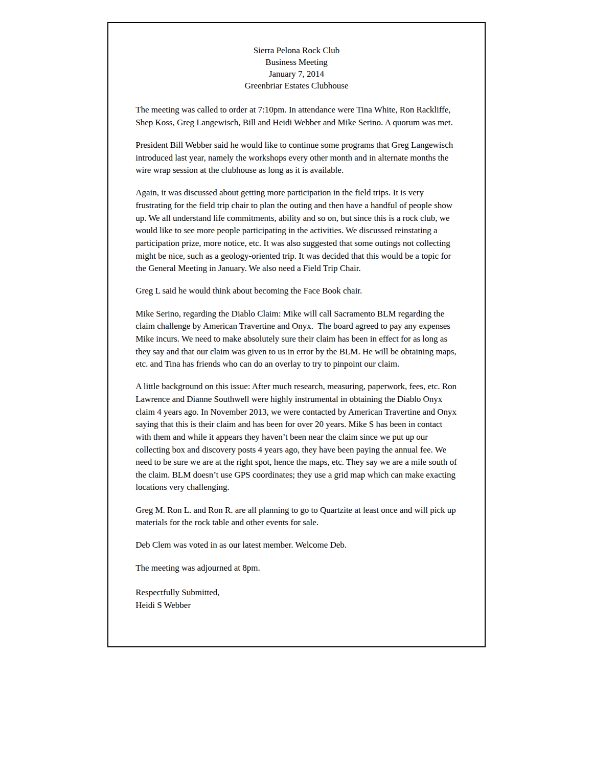Sierra Pelona Rock Club Business Meeting January 7, 2014 Greenbriar Estates Clubhouse
The meeting was called to order at 7:10pm. In attendance were Tina White, Ron Rackliffe, Shep Koss, Greg Langewisch, Bill and Heidi Webber and Mike Serino. A quorum was met.
President Bill Webber said he would like to continue some programs that Greg Langewisch introduced last year, namely the workshops every other month and in alternate months the wire wrap session at the clubhouse as long as it is available.
Again, it was discussed about getting more participation in the field trips. It is very frustrating for the field trip chair to plan the outing and then have a handful of people show up. We all understand life commitments, ability and so on, but since this is a rock club, we would like to see more people participating in the activities. We discussed reinstating a participation prize, more notice, etc. It was also suggested that some outings not collecting might be nice, such as a geology-oriented trip. It was decided that this would be a topic for the General Meeting in January. We also need a Field Trip Chair.
Greg L said he would think about becoming the Face Book chair.
Mike Serino, regarding the Diablo Claim: Mike will call Sacramento BLM regarding the claim challenge by American Travertine and Onyx. The board agreed to pay any expenses Mike incurs. We need to make absolutely sure their claim has been in effect for as long as they say and that our claim was given to us in error by the BLM. He will be obtaining maps, etc. and Tina has friends who can do an overlay to try to pinpoint our claim.
A little background on this issue: After much research, measuring, paperwork, fees, etc. Ron Lawrence and Dianne Southwell were highly instrumental in obtaining the Diablo Onyx claim 4 years ago. In November 2013, we were contacted by American Travertine and Onyx saying that this is their claim and has been for over 20 years. Mike S has been in contact with them and while it appears they haven’t been near the claim since we put up our collecting box and discovery posts 4 years ago, they have been paying the annual fee. We need to be sure we are at the right spot, hence the maps, etc. They say we are a mile south of the claim. BLM doesn’t use GPS coordinates; they use a grid map which can make exacting locations very challenging.
Greg M. Ron L. and Ron R. are all planning to go to Quartzite at least once and will pick up materials for the rock table and other events for sale.
Deb Clem was voted in as our latest member. Welcome Deb.
The meeting was adjourned at 8pm.
Respectfully Submitted, Heidi S Webber